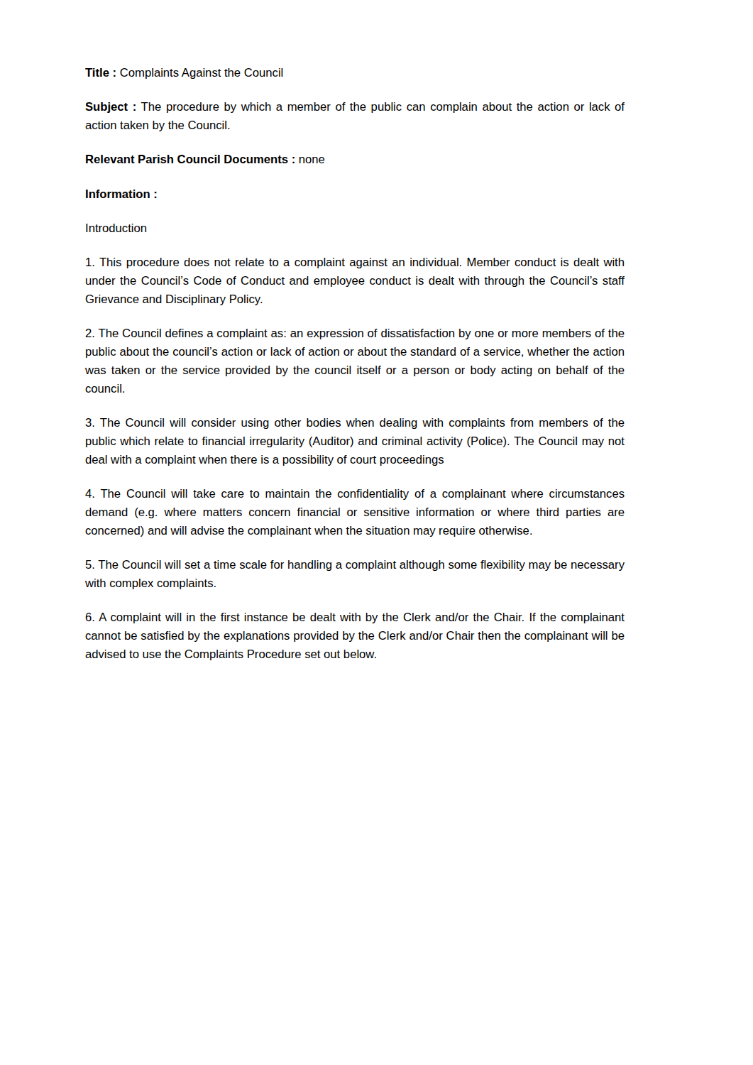Title : Complaints Against the Council
Subject : The procedure by which a member of the public can complain about the action or lack of action taken by the Council.
Relevant Parish Council Documents : none
Information :
Introduction
1. This procedure does not relate to a complaint against an individual. Member conduct is dealt with under the Council’s Code of Conduct and employee conduct is dealt with through the Council’s staff Grievance and Disciplinary Policy.
2. The Council defines a complaint as: an expression of dissatisfaction by one or more members of the public about the council’s action or lack of action or about the standard of a service, whether the action was taken or the service provided by the council itself or a person or body acting on behalf of the council.
3. The Council will consider using other bodies when dealing with complaints from members of the public which relate to financial irregularity (Auditor) and criminal activity (Police). The Council may not deal with a complaint when there is a possibility of court proceedings
4. The Council will take care to maintain the confidentiality of a complainant where circumstances demand (e.g. where matters concern financial or sensitive information or where third parties are concerned) and will advise the complainant when the situation may require otherwise.
5. The Council will set a time scale for handling a complaint although some flexibility may be necessary with complex complaints.
6. A complaint will in the first instance be dealt with by the Clerk and/or the Chair. If the complainant cannot be satisfied by the explanations provided by the Clerk and/or Chair then the complainant will be advised to use the Complaints Procedure set out below.